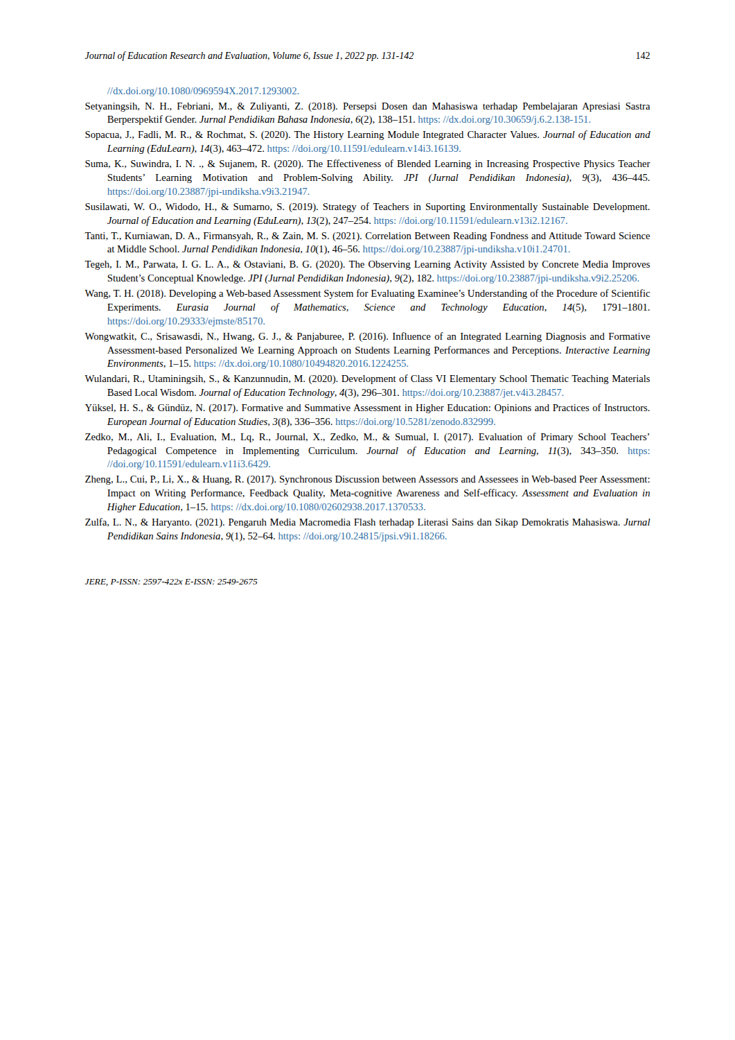Journal of Education Research and Evaluation, Volume 6, Issue 1, 2022 pp. 131-142 142
//dx.doi.org/10.1080/0969594X.2017.1293002.
Setyaningsih, N. H., Febriani, M., & Zuliyanti, Z. (2018). Persepsi Dosen dan Mahasiswa terhadap Pembelajaran Apresiasi Sastra Berperspektif Gender. Jurnal Pendidikan Bahasa Indonesia, 6(2), 138–151. https: //dx.doi.org/10.30659/j.6.2.138-151.
Sopacua, J., Fadli, M. R., & Rochmat, S. (2020). The History Learning Module Integrated Character Values. Journal of Education and Learning (EduLearn), 14(3), 463–472. https: //doi.org/10.11591/edulearn.v14i3.16139.
Suma, K., Suwindra, I. N. ., & Sujanem, R. (2020). The Effectiveness of Blended Learning in Increasing Prospective Physics Teacher Students’ Learning Motivation and Problem-Solving Ability. JPI (Jurnal Pendidikan Indonesia), 9(3), 436–445. https://doi.org/10.23887/jpi-undiksha.v9i3.21947.
Susilawati, W. O., Widodo, H., & Sumarno, S. (2019). Strategy of Teachers in Suporting Environmentally Sustainable Development. Journal of Education and Learning (EduLearn), 13(2), 247–254. https: //doi.org/10.11591/edulearn.v13i2.12167.
Tanti, T., Kurniawan, D. A., Firmansyah, R., & Zain, M. S. (2021). Correlation Between Reading Fondness and Attitude Toward Science at Middle School. Jurnal Pendidikan Indonesia, 10(1), 46–56. https://doi.org/10.23887/jpi-undiksha.v10i1.24701.
Tegeh, I. M., Parwata, I. G. L. A., & Ostaviani, B. G. (2020). The Observing Learning Activity Assisted by Concrete Media Improves Student’s Conceptual Knowledge. JPI (Jurnal Pendidikan Indonesia), 9(2), 182. https://doi.org/10.23887/jpi-undiksha.v9i2.25206.
Wang, T. H. (2018). Developing a Web-based Assessment System for Evaluating Examinee’s Understanding of the Procedure of Scientific Experiments. Eurasia Journal of Mathematics, Science and Technology Education, 14(5), 1791–1801. https://doi.org/10.29333/ejmste/85170.
Wongwatkit, C., Srisawasdi, N., Hwang, G. J., & Panjaburee, P. (2016). Influence of an Integrated Learning Diagnosis and Formative Assessment-based Personalized We Learning Approach on Students Learning Performances and Perceptions. Interactive Learning Environments, 1–15. https: //dx.doi.org/10.1080/10494820.2016.1224255.
Wulandari, R., Utaminingsih, S., & Kanzunnudin, M. (2020). Development of Class VI Elementary School Thematic Teaching Materials Based Local Wisdom. Journal of Education Technology, 4(3), 296–301. https://doi.org/10.23887/jet.v4i3.28457.
Yüksel, H. S., & Gündüz, N. (2017). Formative and Summative Assessment in Higher Education: Opinions and Practices of Instructors. European Journal of Education Studies, 3(8), 336–356. https://doi.org/10.5281/zenodo.832999.
Zedko, M., Ali, I., Evaluation, M., Lq, R., Journal, X., Zedko, M., & Sumual, I. (2017). Evaluation of Primary School Teachers’ Pedagogical Competence in Implementing Curriculum. Journal of Education and Learning, 11(3), 343–350. https: //doi.org/10.11591/edulearn.v11i3.6429.
Zheng, L., Cui, P., Li, X., & Huang, R. (2017). Synchronous Discussion between Assessors and Assessees in Web-based Peer Assessment: Impact on Writing Performance, Feedback Quality, Meta-cognitive Awareness and Self-efficacy. Assessment and Evaluation in Higher Education, 1–15. https: //dx.doi.org/10.1080/02602938.2017.1370533.
Zulfa, L. N., & Haryanto. (2021). Pengaruh Media Macromedia Flash terhadap Literasi Sains dan Sikap Demokratis Mahasiswa. Jurnal Pendidikan Sains Indonesia, 9(1), 52–64. https: //doi.org/10.24815/jpsi.v9i1.18266.
JERE, P-ISSN: 2597-422x E-ISSN: 2549-2675